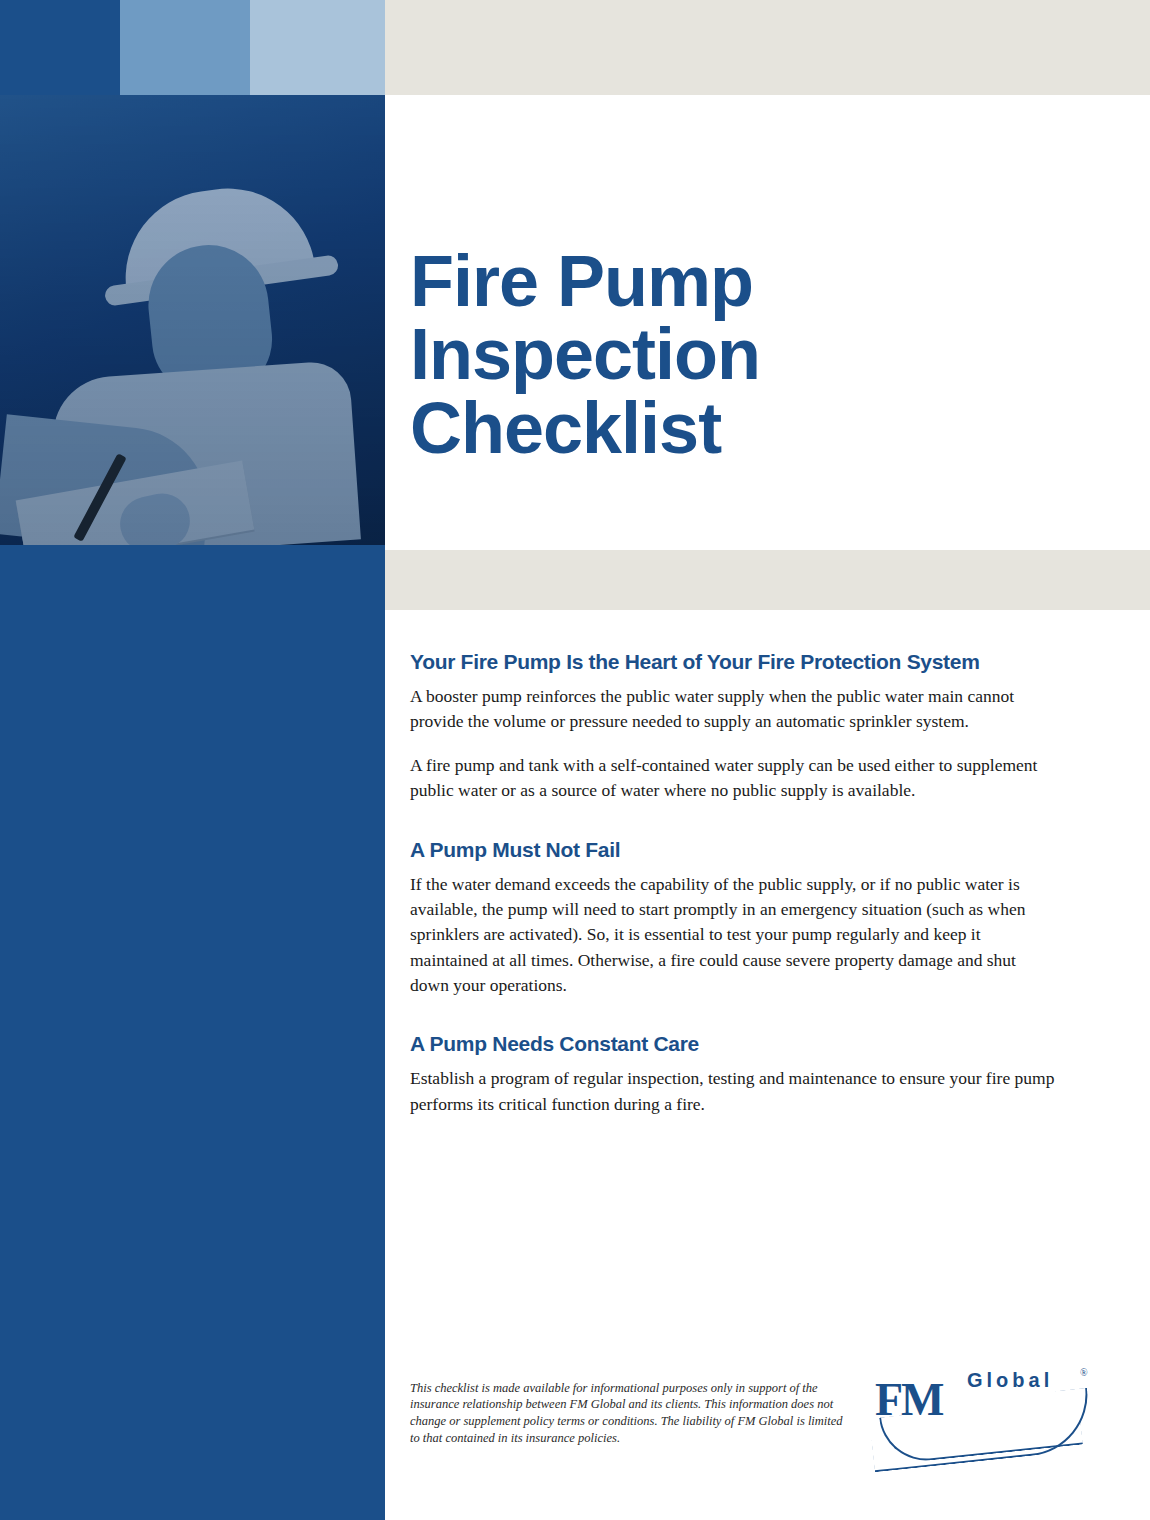Fire Pump
Inspection Checklist
Your Fire Pump Is the Heart of Your Fire Protection System
A booster pump reinforces the public water supply when the public water main cannot provide the volume or pressure needed to supply an automatic sprinkler system.
A fire pump and tank with a self-contained water supply can be used either to supplement public water or as a source of water where no public supply is available.
A Pump Must Not Fail
If the water demand exceeds the capability of the public supply, or if no public water is available, the pump will need to start promptly in an emergency situation (such as when sprinklers are activated). So, it is essential to test your pump regularly and keep it maintained at all times. Otherwise, a fire could cause severe property damage and shut down your operations.
A Pump Needs Constant Care
Establish a program of regular inspection, testing and maintenance to ensure your fire pump performs its critical function during a fire.
This checklist is made available for informational purposes only in support of the insurance relationship between FM Global and its clients. This information does not change or supplement policy terms or conditions. The liability of FM Global is limited to that contained in its insurance policies.
FM Global ®